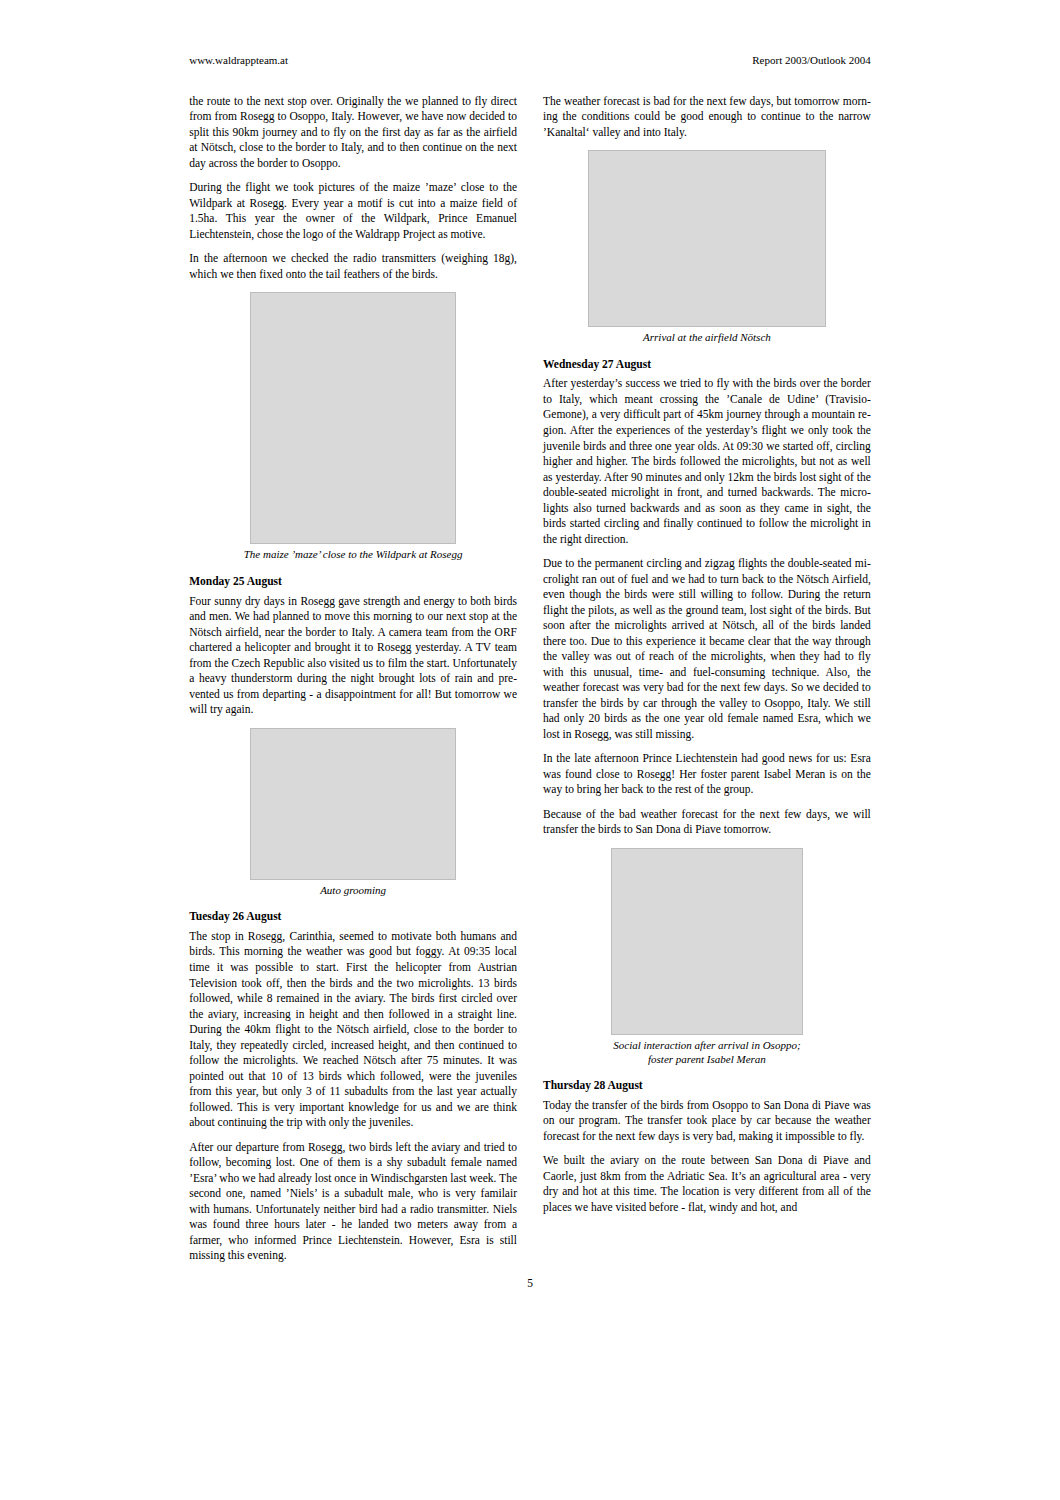www.waldrappteam.at Report 2003/Outlook 2004
the route to the next stop over. Originally the we planned to fly direct from from Rosegg to Osoppo, Italy. However, we have now decided to split this 90km journey and to fly on the first day as far as the airfield at Nötsch, close to the border to Italy, and to then continue on the next day across the border to Osoppo.
During the flight we took pictures of the maize ’maze’ close to the Wildpark at Rosegg. Every year a motif is cut into a maize field of 1.5ha. This year the owner of the Wildpark, Prince Emanuel Liechtenstein, chose the logo of the Waldrapp Project as motive.
In the afternoon we checked the radio transmitters (weighing 18g), which we then fixed onto the tail feathers of the birds.
The maize ’maze’ close to the Wildpark at Rosegg
Monday 25 August
Four sunny dry days in Rosegg gave strength and energy to both birds and men. We had planned to move this morning to our next stop at the Nötsch airfield, near the border to Italy. A camera team from the ORF chartered a helicopter and brought it to Rosegg yesterday. A TV team from the Czech Republic also visited us to film the start. Unfortunately a heavy thunderstorm during the night brought lots of rain and prevented us from departing - a disappointment for all! But tomorrow we will try again.
Auto grooming
Tuesday 26 August
The stop in Rosegg, Carinthia, seemed to motivate both humans and birds. This morning the weather was good but foggy. At 09:35 local time it was possible to start. First the helicopter from Austrian Television took off, then the birds and the two microlights. 13 birds followed, while 8 remained in the aviary. The birds first circled over the aviary, increasing in height and then followed in a straight line. During the 40km flight to the Nötsch airfield, close to the border to Italy, they repeatedly circled, increased height, and then continued to follow the microlights. We reached Nötsch after 75 minutes. It was pointed out that 10 of 13 birds which followed, were the juveniles from this year, but only 3 of 11 subadults from the last year actually followed. This is very important knowledge for us and we are think about continuing the trip with only the juveniles.
After our departure from Rosegg, two birds left the aviary and tried to follow, becoming lost. One of them is a shy subadult female named ’Esra’ who we had already lost once in Windischgarsten last week. The second one, named ’Niels’ is a subadult male, who is very familair with humans. Unfortunately neither bird had a radio transmitter. Niels was found three hours later - he landed two meters away from a farmer, who informed Prince Liechtenstein. However, Esra is still missing this evening.
The weather forecast is bad for the next few days, but tomorrow morning the conditions could be good enough to continue to the narrow ’Kanaltal‘ valley and into Italy.
Arrival at the airfield Nötsch
Wednesday 27 August
After yesterday’s success we tried to fly with the birds over the border to Italy, which meant crossing the ’Canale de Udine’ (Travisio-Gemone), a very difficult part of 45km journey through a mountain region. After the experiences of the yesterday’s flight we only took the juvenile birds and three one year olds. At 09:30 we started off, circling higher and higher. The birds followed the microlights, but not as well as yesterday. After 90 minutes and only 12km the birds lost sight of the double-seated microlight in front, and turned backwards. The microlights also turned backwards and as soon as they came in sight, the birds started circling and finally continued to follow the microlight in the right direction.
Due to the permanent circling and zigzag flights the double-seated microlight ran out of fuel and we had to turn back to the Nötsch Airfield, even though the birds were still willing to follow. During the return flight the pilots, as well as the ground team, lost sight of the birds. But soon after the microlights arrived at Nötsch, all of the birds landed there too. Due to this experience it became clear that the way through the valley was out of reach of the microlights, when they had to fly with this unusual, time- and fuel-consuming technique. Also, the weather forecast was very bad for the next few days. So we decided to transfer the birds by car through the valley to Osoppo, Italy. We still had only 20 birds as the one year old female named Esra, which we lost in Rosegg, was still missing.
In the late afternoon Prince Liechtenstein had good news for us: Esra was found close to Rosegg! Her foster parent Isabel Meran is on the way to bring her back to the rest of the group.
Because of the bad weather forecast for the next few days, we will transfer the birds to San Dona di Piave tomorrow.
Social interaction after arrival in Osoppo;
foster parent Isabel Meran
Thursday 28 August
Today the transfer of the birds from Osoppo to San Dona di Piave was on our program. The transfer took place by car because the weather forecast for the next few days is very bad, making it impossible to fly.
We built the aviary on the route between San Dona di Piave and Caorle, just 8km from the Adriatic Sea. It’s an agricultural area - very dry and hot at this time. The location is very different from all of the places we have visited before - flat, windy and hot, and
5